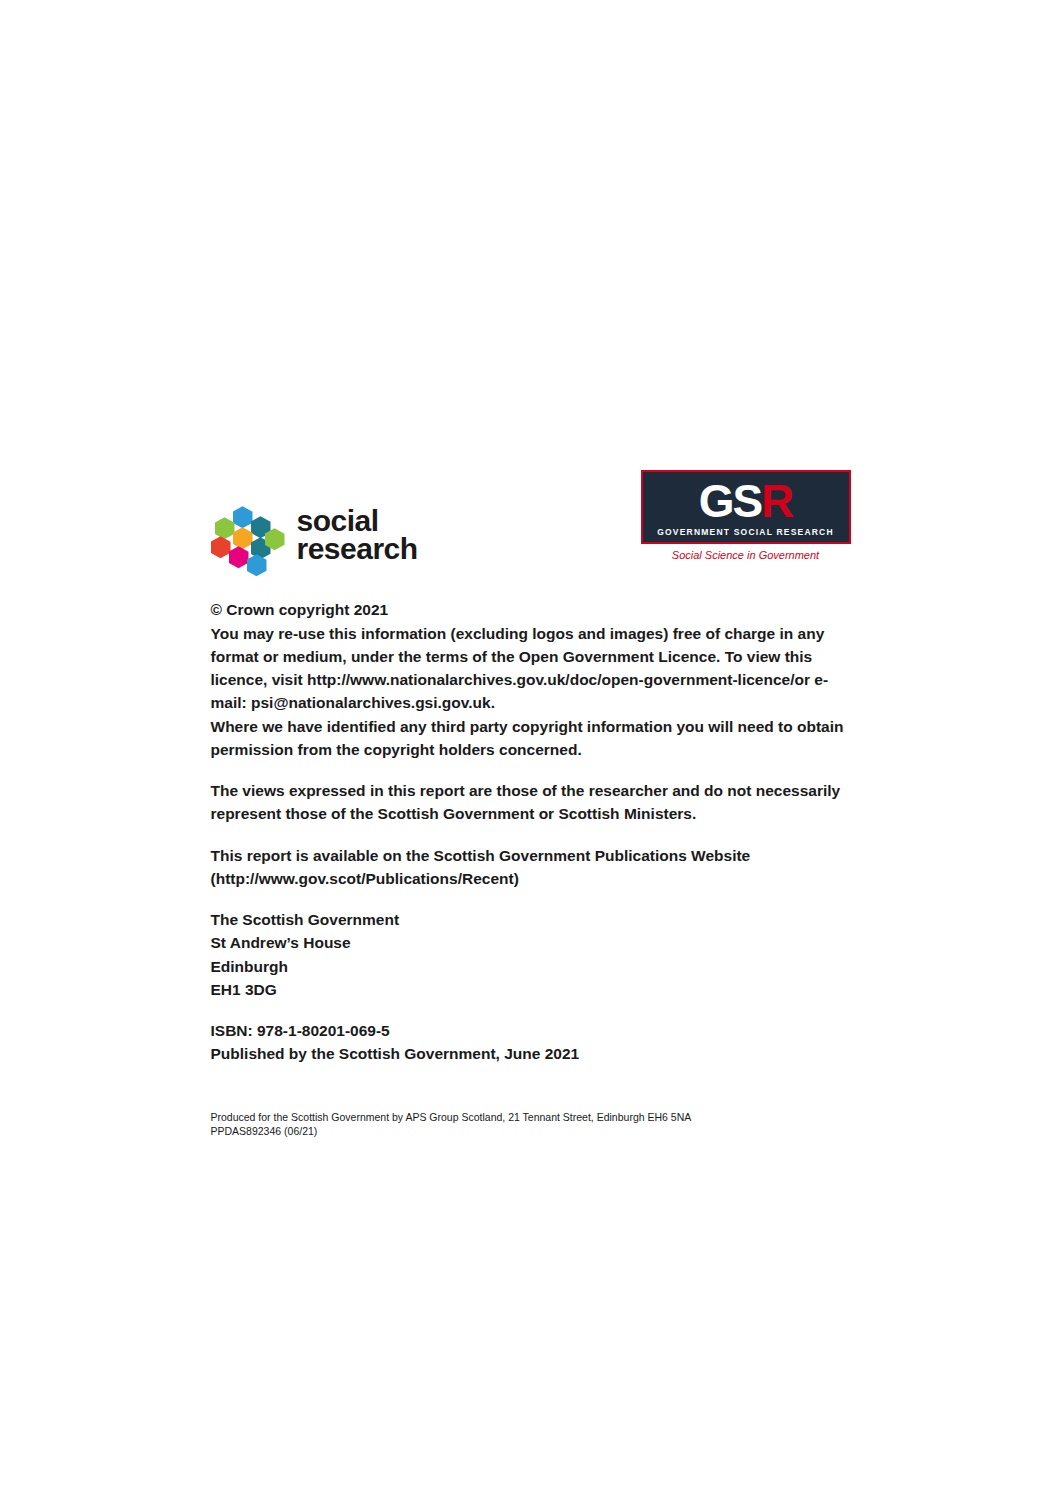social research
GSR
GOVERNMENT SOCIAL RESEARCH
Social Science in Government
© Crown copyright 2021
You may re-use this information (excluding logos and images) free of charge in any format or medium, under the terms of the Open Government Licence. To view this licence, visit http://www.nationalarchives.gov.uk/doc/open-government-licence/or e-mail: psi@nationalarchives.gsi.gov.uk.
Where we have identified any third party copyright information you will need to obtain permission from the copyright holders concerned.
The views expressed in this report are those of the researcher and do not necessarily represent those of the Scottish Government or Scottish Ministers.
This report is available on the Scottish Government Publications Website (http://www.gov.scot/Publications/Recent)
The Scottish Government
St Andrew’s House
Edinburgh
EH1 3DG
ISBN: 978-1-80201-069-5
Published by the Scottish Government, June 2021
Produced for the Scottish Government by APS Group Scotland, 21 Tennant Street, Edinburgh EH6 5NA
PPDAS892346 (06/21)